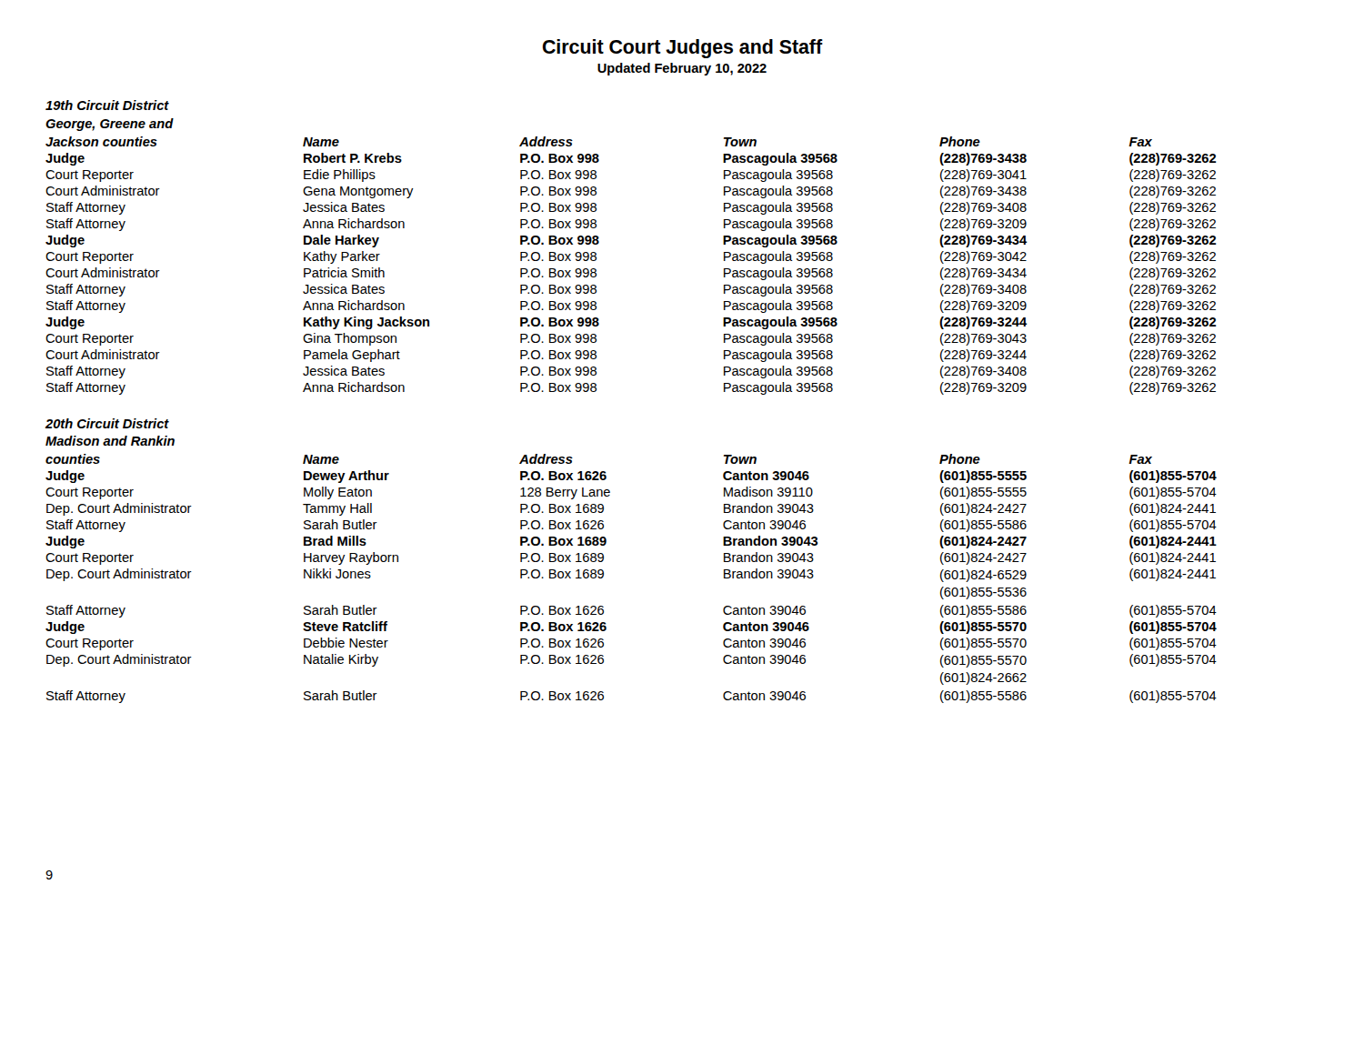Circuit Court Judges and Staff
Updated February 10, 2022
19th Circuit District
George, Greene and
| Jackson counties | Name | Address | Town | Phone | Fax |
| --- | --- | --- | --- | --- | --- |
| Judge | Robert P. Krebs | P.O. Box 998 | Pascagoula 39568 | (228)769-3438 | (228)769-3262 |
| Court Reporter | Edie Phillips | P.O. Box 998 | Pascagoula 39568 | (228)769-3041 | (228)769-3262 |
| Court Administrator | Gena Montgomery | P.O. Box 998 | Pascagoula 39568 | (228)769-3438 | (228)769-3262 |
| Staff Attorney | Jessica Bates | P.O. Box 998 | Pascagoula 39568 | (228)769-3408 | (228)769-3262 |
| Staff Attorney | Anna Richardson | P.O. Box 998 | Pascagoula 39568 | (228)769-3209 | (228)769-3262 |
| Judge | Dale Harkey | P.O. Box 998 | Pascagoula 39568 | (228)769-3434 | (228)769-3262 |
| Court Reporter | Kathy Parker | P.O. Box 998 | Pascagoula 39568 | (228)769-3042 | (228)769-3262 |
| Court Administrator | Patricia Smith | P.O. Box 998 | Pascagoula 39568 | (228)769-3434 | (228)769-3262 |
| Staff Attorney | Jessica Bates | P.O. Box 998 | Pascagoula 39568 | (228)769-3408 | (228)769-3262 |
| Staff Attorney | Anna Richardson | P.O. Box 998 | Pascagoula 39568 | (228)769-3209 | (228)769-3262 |
| Judge | Kathy King Jackson | P.O. Box 998 | Pascagoula 39568 | (228)769-3244 | (228)769-3262 |
| Court Reporter | Gina Thompson | P.O. Box 998 | Pascagoula 39568 | (228)769-3043 | (228)769-3262 |
| Court Administrator | Pamela Gephart | P.O. Box 998 | Pascagoula 39568 | (228)769-3244 | (228)769-3262 |
| Staff Attorney | Jessica Bates | P.O. Box 998 | Pascagoula 39568 | (228)769-3408 | (228)769-3262 |
| Staff Attorney | Anna Richardson | P.O. Box 998 | Pascagoula 39568 | (228)769-3209 | (228)769-3262 |
20th Circuit District
Madison and Rankin
| counties | Name | Address | Town | Phone | Fax |
| --- | --- | --- | --- | --- | --- |
| Judge | Dewey Arthur | P.O. Box 1626 | Canton 39046 | (601)855-5555 | (601)855-5704 |
| Court Reporter | Molly Eaton | 128 Berry Lane | Madison 39110 | (601)855-5555 | (601)855-5704 |
| Dep. Court Administrator | Tammy Hall | P.O. Box 1689 | Brandon 39043 | (601)824-2427 | (601)824-2441 |
| Staff Attorney | Sarah Butler | P.O. Box 1626 | Canton 39046 | (601)855-5586 | (601)855-5704 |
| Judge | Brad Mills | P.O. Box 1689 | Brandon 39043 | (601)824-2427 | (601)824-2441 |
| Court Reporter | Harvey Rayborn | P.O. Box 1689 | Brandon 39043 | (601)824-2427 | (601)824-2441 |
| Dep. Court Administrator | Nikki Jones | P.O. Box 1689 | Brandon 39043 | (601)824-6529 (601)855-5536 | (601)824-2441 |
| Staff Attorney | Sarah Butler | P.O. Box 1626 | Canton 39046 | (601)855-5586 | (601)855-5704 |
| Judge | Steve Ratcliff | P.O. Box 1626 | Canton 39046 | (601)855-5570 | (601)855-5704 |
| Court Reporter | Debbie Nester | P.O. Box 1626 | Canton 39046 | (601)855-5570 | (601)855-5704 |
| Dep. Court Administrator | Natalie Kirby | P.O. Box 1626 | Canton 39046 | (601)855-5570 (601)824-2662 | (601)855-5704 |
| Staff Attorney | Sarah Butler | P.O. Box 1626 | Canton 39046 | (601)855-5586 | (601)855-5704 |
9